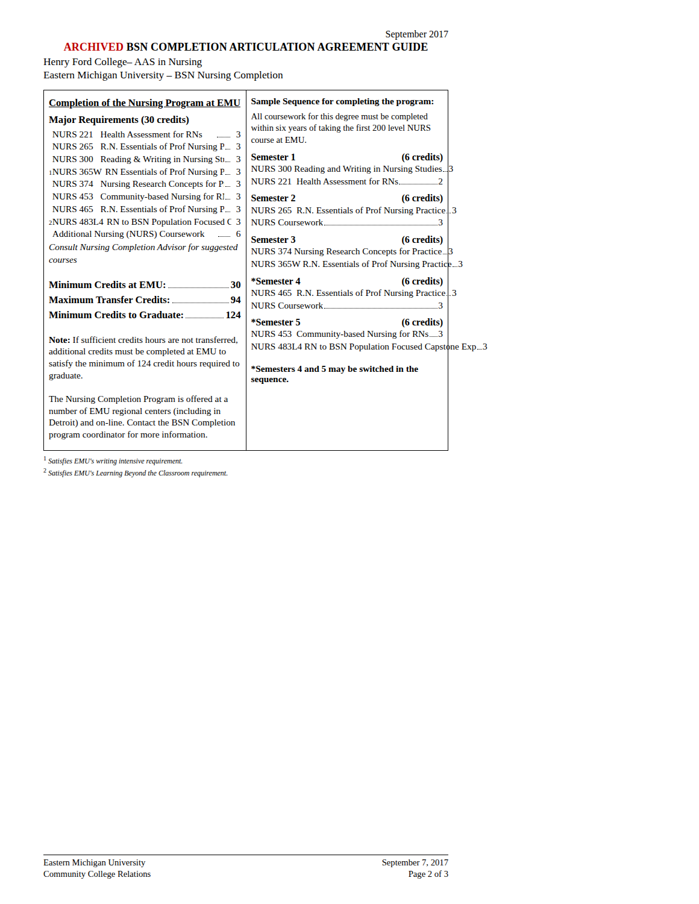September 2017
ARCHIVED BSN COMPLETION ARTICULATION AGREEMENT GUIDE
Henry Ford College– AAS in Nursing
Eastern Michigan University – BSN Nursing Completion
| Completion of the Nursing Program at EMU Major Requirements (30 credits) NURS 221 Health Assessment for RNs 3 NURS 265 R.N. Essentials of Prof Nursing Practice 3 NURS 300 Reading & Writing in Nursing Studies 3 1 NURS 365W RN Essentials of Prof Nursing Practice 3 NURS 374 Nursing Research Concepts for Practice 3 NURS 453 Community-based Nursing for RNs 3 NURS 465 R.N. Essentials of Prof Nursing Practice 3 2 NURS 483L4 RN to BSN Population Focused Capstone Exp 3 Additional Nursing (NURS) Coursework 6 Consult Nursing Completion Advisor for suggested courses Minimum Credits at EMU: 30 Maximum Transfer Credits: 94 Minimum Credits to Graduate: 124 Note: If sufficient credits hours are not transferred, additional credits must be completed at EMU to satisfy the minimum of 124 credit hours required to graduate. The Nursing Completion Program is offered at a number of EMU regional centers (including in Detroit) and on-line. Contact the BSN Completion program coordinator for more information. | Sample Sequence for completing the program: All coursework for this degree must be completed within six years of taking the first 200 level NURS course at EMU. Semester 1 (6 credits) NURS 300 Reading and Writing in Nursing Studies 3 NURS 221 Health Assessment for RNs 2 Semester 2 (6 credits) NURS 265 R.N. Essentials of Prof Nursing Practice 3 NURS Coursework 3 Semester 3 (6 credits) NURS 374 Nursing Research Concepts for Practice 3 NURS 365W R.N. Essentials of Prof Nursing Practice 3 *Semester 4 (6 credits) NURS 465 R.N. Essentials of Prof Nursing Practice 3 NURS Coursework 3 *Semester 5 (6 credits) NURS 453 Community-based Nursing for RNs 3 NURS 483L4 RN to BSN Population Focused Capstone Exp 3 *Semesters 4 and 5 may be switched in the sequence. |
1 Satisfies EMU's writing intensive requirement.
2 Satisfies EMU's Learning Beyond the Classroom requirement.
Eastern Michigan University Community College Relations
September 7, 2017 Page 2 of 3